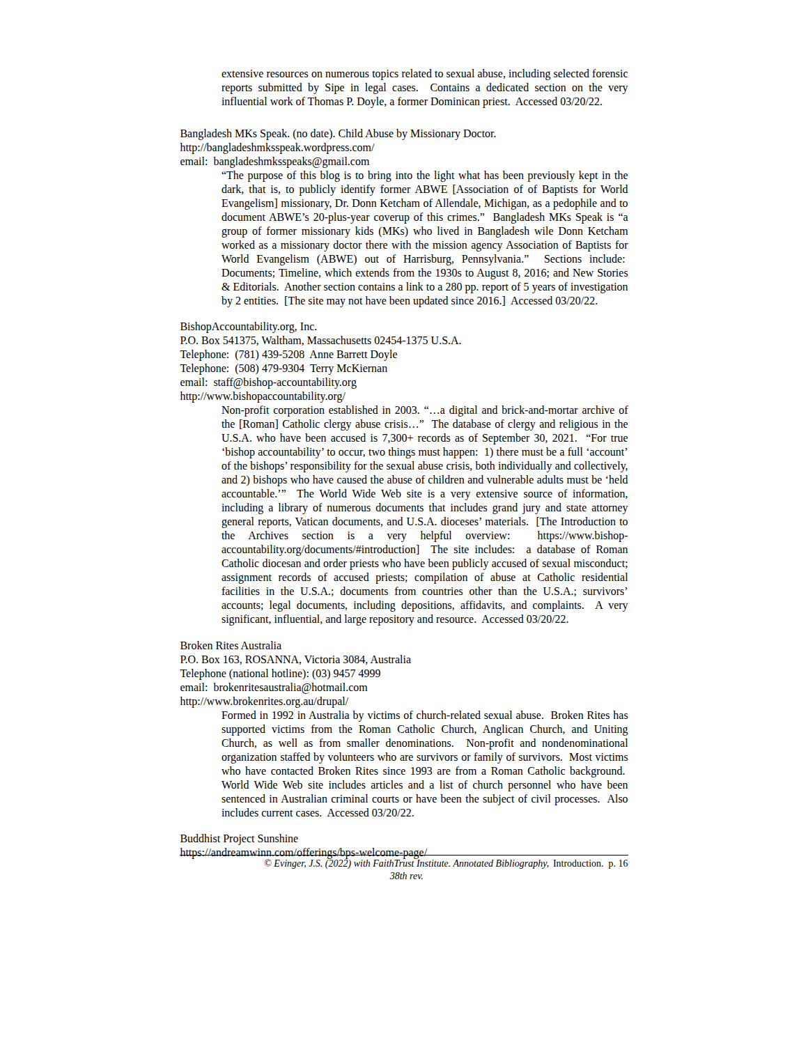extensive resources on numerous topics related to sexual abuse, including selected forensic reports submitted by Sipe in legal cases. Contains a dedicated section on the very influential work of Thomas P. Doyle, a former Dominican priest. Accessed 03/20/22.
Bangladesh MKs Speak. (no date). Child Abuse by Missionary Doctor.
http://bangladeshmksspeak.wordpress.com/
email: bangladeshmksspeaks@gmail.com
“The purpose of this blog is to bring into the light what has been previously kept in the dark, that is, to publicly identify former ABWE [Association of of Baptists for World Evangelism] missionary, Dr. Donn Ketcham of Allendale, Michigan, as a pedophile and to document ABWE’s 20-plus-year coverup of this crimes.” Bangladesh MKs Speak is “a group of former missionary kids (MKs) who lived in Bangladesh wile Donn Ketcham worked as a missionary doctor there with the mission agency Association of Baptists for World Evangelism (ABWE) out of Harrisburg, Pennsylvania.” Sections include: Documents; Timeline, which extends from the 1930s to August 8, 2016; and New Stories & Editorials. Another section contains a link to a 280 pp. report of 5 years of investigation by 2 entities. [The site may not have been updated since 2016.] Accessed 03/20/22.
BishopAccountability.org, Inc.
P.O. Box 541375, Waltham, Massachusetts 02454-1375 U.S.A.
Telephone: (781) 439-5208 Anne Barrett Doyle
Telephone: (508) 479-9304 Terry McKiernan
email: staff@bishop-accountability.org
http://www.bishopaccountability.org/
Non-profit corporation established in 2003. “…a digital and brick-and-mortar archive of the [Roman] Catholic clergy abuse crisis…” The database of clergy and religious in the U.S.A. who have been accused is 7,300+ records as of September 30, 2021. “For true ‘bishop accountability’ to occur, two things must happen: 1) there must be a full ‘account’ of the bishops’ responsibility for the sexual abuse crisis, both individually and collectively, and 2) bishops who have caused the abuse of children and vulnerable adults must be ‘held accountable.’” The World Wide Web site is a very extensive source of information, including a library of numerous documents that includes grand jury and state attorney general reports, Vatican documents, and U.S.A. dioceses’ materials. [The Introduction to the Archives section is a very helpful overview: https://www.bishop-accountability.org/documents/#introduction] The site includes: a database of Roman Catholic diocesan and order priests who have been publicly accused of sexual misconduct; assignment records of accused priests; compilation of abuse at Catholic residential facilities in the U.S.A.; documents from countries other than the U.S.A.; survivors’ accounts; legal documents, including depositions, affidavits, and complaints. A very significant, influential, and large repository and resource. Accessed 03/20/22.
Broken Rites Australia
P.O. Box 163, ROSANNA, Victoria 3084, Australia
Telephone (national hotline): (03) 9457 4999
email: brokenritesaustralia@hotmail.com
http://www.brokenrites.org.au/drupal/
Formed in 1992 in Australia by victims of church-related sexual abuse. Broken Rites has supported victims from the Roman Catholic Church, Anglican Church, and Uniting Church, as well as from smaller denominations. Non-profit and nondenominational organization staffed by volunteers who are survivors or family of survivors. Most victims who have contacted Broken Rites since 1993 are from a Roman Catholic background. World Wide Web site includes articles and a list of church personnel who have been sentenced in Australian criminal courts or have been the subject of civil processes. Also includes current cases. Accessed 03/20/22.
Buddhist Project Sunshine
https://andreamwinn.com/offerings/bps-welcome-page/
© Evinger, J.S. (2022) with FaithTrust Institute. Annotated Bibliography, 38th rev.
Introduction. p. 16